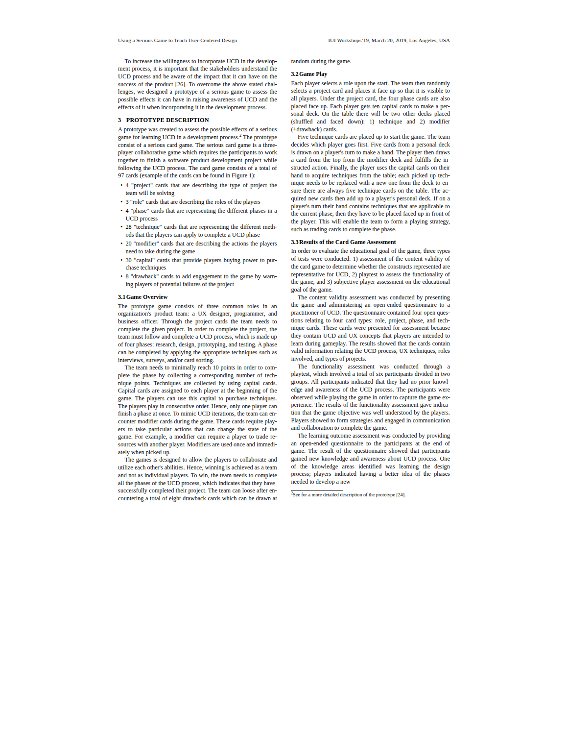Using a Serious Game to Teach User-Centered Design
IUI Workshops’19, March 20, 2019, Los Angeles, USA
To increase the willingness to incorporate UCD in the development process, it is important that the stakeholders understand the UCD process and be aware of the impact that it can have on the success of the product [26]. To overcome the above stated challenges, we designed a prototype of a serious game to assess the possible effects it can have in raising awareness of UCD and the effects of it when incorporating it in the development process.
3 PROTOTYPE DESCRIPTION
A prototype was created to assess the possible effects of a serious game for learning UCD in a development process.2 The prototype consist of a serious card game. The serious card game is a three-player collaborative game which requires the participants to work together to finish a software product development project while following the UCD process. The card game consists of a total of 97 cards (example of the cards can be found in Figure 1):
4 "project" cards that are describing the type of project the team will be solving
3 "role" cards that are describing the roles of the players
4 "phase" cards that are representing the different phases in a UCD process
28 "technique" cards that are representing the different methods that the players can apply to complete a UCD phase
20 "modifier" cards that are describing the actions the players need to take during the game
30 "capital" cards that provide players buying power to purchase techniques
8 "drawback" cards to add engagement to the game by warning players of potential failures of the project
3.1 Game Overview
The prototype game consists of three common roles in an organization's product team: a UX designer, programmer, and business officer. Through the project cards the team needs to complete the given project. In order to complete the project, the team must follow and complete a UCD process, which is made up of four phases: research, design, prototyping, and testing. A phase can be completed by applying the appropriate techniques such as interviews, surveys, and/or card sorting.
The team needs to minimally reach 10 points in order to complete the phase by collecting a corresponding number of technique points. Techniques are collected by using capital cards. Capital cards are assigned to each player at the beginning of the game. The players can use this capital to purchase techniques. The players play in consecutive order. Hence, only one player can finish a phase at once. To mimic UCD iterations, the team can encounter modifier cards during the game. These cards require players to take particular actions that can change the state of the game. For example, a modifier can require a player to trade resources with another player. Modifiers are used once and immediately when picked up.
The games is designed to allow the players to collaborate and utilize each other's abilities. Hence, winning is achieved as a team and not as individual players. To win, the team needs to complete all the phases of the UCD process, which indicates that they have
successfully completed their project. The team can loose after encountering a total of eight drawback cards which can be drawn at random during the game.
3.2 Game Play
Each player selects a role upon the start. The team then randomly selects a project card and places it face up so that it is visible to all players. Under the project card, the four phase cards are also placed face up. Each player gets ten capital cards to make a personal deck. On the table there will be two other decks placed (shuffled and faced down): 1) technique and 2) modifier (+drawback) cards.
Five technique cards are placed up to start the game. The team decides which player goes first. Five cards from a personal deck is drawn on a player's turn to make a hand. The player then draws a card from the top from the modifier deck and fulfills the instructed action. Finally, the player uses the capital cards on their hand to acquire techniques from the table; each picked up technique needs to be replaced with a new one from the deck to ensure there are always five technique cards on the table. The acquired new cards then add up to a player's personal deck. If on a player's turn their hand contains techniques that are applicable to the current phase, then they have to be placed faced up in front of the player. This will enable the team to form a playing strategy, such as trading cards to complete the phase.
3.3 Results of the Card Game Assessment
In order to evaluate the educational goal of the game, three types of tests were conducted: 1) assessment of the content validity of the card game to determine whether the constructs represented are representative for UCD, 2) playtest to assess the functionality of the game, and 3) subjective player assessment on the educational goal of the game.
The content validity assessment was conducted by presenting the game and administering an open-ended questionnaire to a practitioner of UCD. The questionnaire contained four open questions relating to four card types: role, project, phase, and technique cards. These cards were presented for assessment because they contain UCD and UX concepts that players are intended to learn during gameplay. The results showed that the cards contain valid information relating the UCD process, UX techniques, roles involved, and types of projects.
The functionality assessment was conducted through a playtest, which involved a total of six participants divided in two groups. All participants indicated that they had no prior knowledge and awareness of the UCD process. The participants were observed while playing the game in order to capture the game experience. The results of the functionality assessment gave indication that the game objective was well understood by the players. Players showed to form strategies and engaged in communication and collaboration to complete the game.
The learning outcome assessment was conducted by providing an open-ended questionnaire to the participants at the end of game. The result of the questionnaire showed that participants gained new knowledge and awareness about UCD process. One of the knowledge areas identified was learning the design process; players indicated having a better idea of the phases needed to develop a new
2See for a more detailed description of the prototype [24].